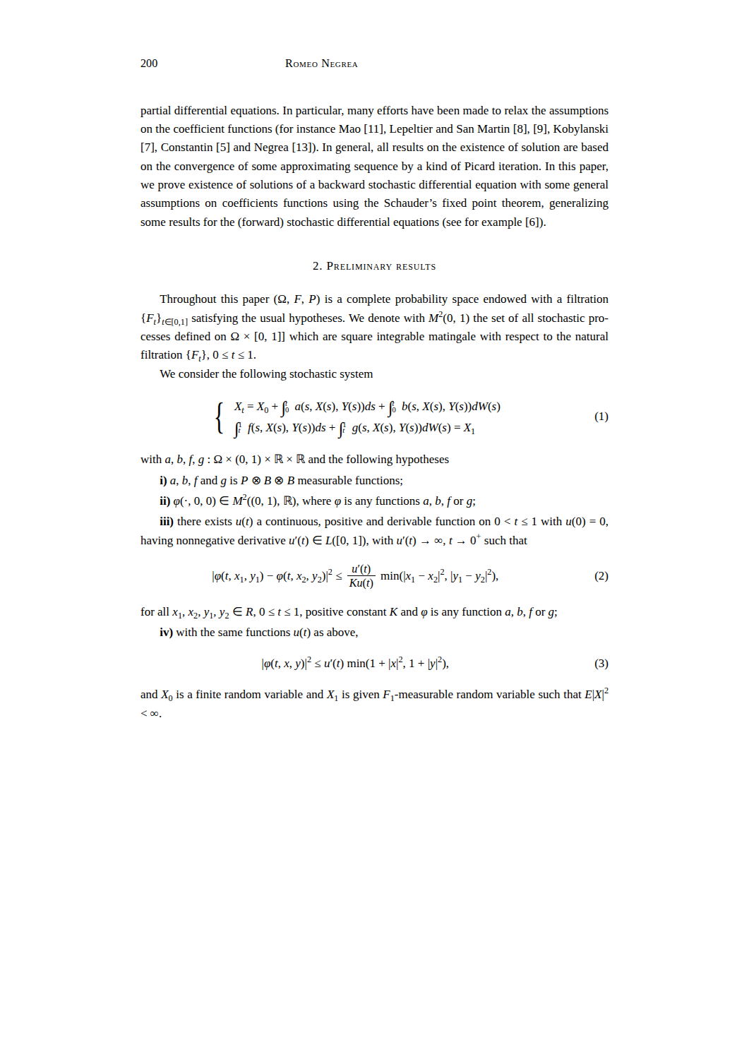200 Romeo Negrea
partial differential equations. In particular, many efforts have been made to relax the assumptions on the coefficient functions (for instance Mao [11], Lepeltier and San Martin [8], [9], Kobylanski [7], Constantin [5] and Negrea [13]). In general, all results on the existence of solution are based on the convergence of some approximating sequence by a kind of Picard iteration. In this paper, we prove existence of solutions of a backward stochastic differential equation with some general assumptions on coefficients functions using the Schauder’s fixed point theorem, generalizing some results for the (forward) stochastic differential equations (see for example [6]).
2. Preliminary results
Throughout this paper (Ω, F, P) is a complete probability space endowed with a filtration {Ft}t∈[0,1] satisfying the usual hypotheses. We denote with M2(0, 1) the set of all stochastic processes defined on Ω × [0, 1]] which are square integrable matingale with respect to the natural filtration {Ft}, 0 ≤ t ≤ 1.
We consider the following stochastic system
{
Xt = X0 + ∫t 0 a(s, X(s), Y(s))ds + ∫t 0 b(s, X(s), Y(s))dW(s)
∫1 t f(s, X(s), Y(s))ds + ∫1 t g(s, X(s), Y(s))dW(s) = X1
(1)
with a, b, f, g : Ω × (0, 1) × ℝ × ℝ and the following hypotheses
i) a, b, f and g is P ⊗ B ⊗ B measurable functions;
ii) φ(·, 0, 0) ∈ M2((0, 1), ℝ), where φ is any functions a, b, f or g;
iii) there exists u(t) a continuous, positive and derivable function on 0 < t ≤ 1 with u(0) = 0, having nonnegative derivative u′(t) ∈ L([0, 1]), with u′(t) → ∞, t → 0+ such that
|φ(t, x1, y1) − φ(t, x2, y2)|2 ≤ u′(t) Ku(t) min(|x1 − x2|2, |y1 − y2|2),
(2)
for all x1, x2, y1, y2 ∈ R, 0 ≤ t ≤ 1, positive constant K and φ is any function a, b, f or g;
iv) with the same functions u(t) as above,
|φ(t, x, y)|2 ≤ u′(t) min(1 + |x|2, 1 + |y|2),
(3)
and X0 is a finite random variable and X1 is given F1-measurable random variable such that E|X|2 < ∞.